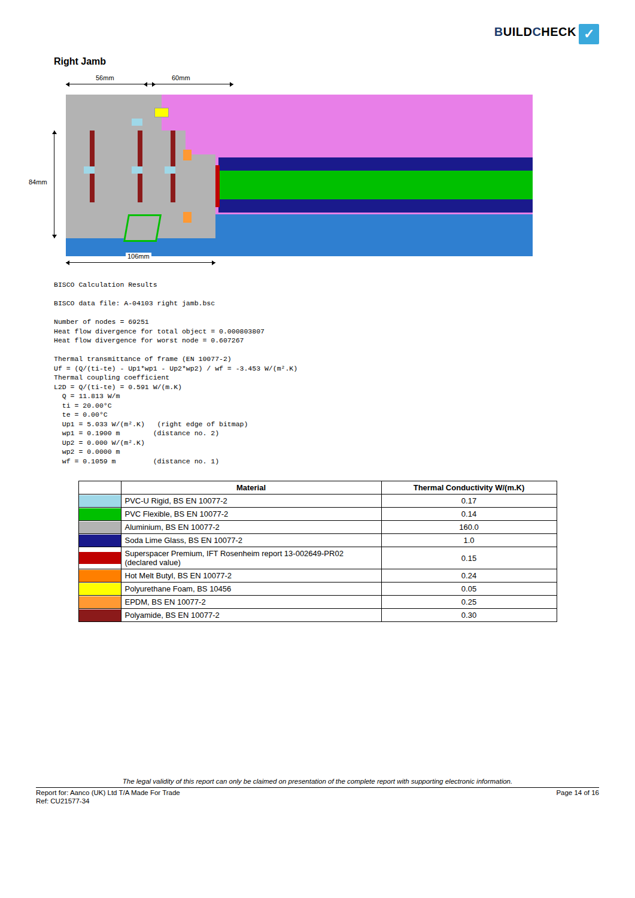BUILDCHECK✓
Right Jamb
56mm
60mm
84mm
106mm
BISCO Calculation Results

BISCO data file: A-04103 right jamb.bsc

Number of nodes = 69251
Heat flow divergence for total object = 0.000803807
Heat flow divergence for worst node = 0.607267

Thermal transmittance of frame (EN 10077-2)
Uf = (Q/(ti-te) - Up1*wp1 - Up2*wp2) / wf = -3.453 W/(m².K)
Thermal coupling coefficient
L2D = Q/(ti-te) = 0.591 W/(m.K)
  Q = 11.813 W/m
  ti = 20.00°C
  te = 0.00°C
  Up1 = 5.033 W/(m².K)   (right edge of bitmap)
  wp1 = 0.1900 m        (distance no. 2)
  Up2 = 0.000 W/(m².K)
  wp2 = 0.0000 m
  wf = 0.1059 m         (distance no. 1)
| | Material | Thermal Conductivity W/(m.K) |
| --- | --- | --- |
| | PVC-U Rigid, BS EN 10077-2 | 0.17 |
| | PVC Flexible, BS EN 10077-2 | 0.14 |
| | Aluminium, BS EN 10077-2 | 160.0 |
| | Soda Lime Glass, BS EN 10077-2 | 1.0 |
| | Superspacer Premium, IFT Rosenheim report 13-002649-PR02 (declared value) | 0.15 |
| | Hot Melt Butyl, BS EN 10077-2 | 0.24 |
| | Polyurethane Foam, BS 10456 | 0.05 |
| | EPDM, BS EN 10077-2 | 0.25 |
| | Polyamide, BS EN 10077-2 | 0.30 |
The legal validity of this report can only be claimed on presentation of the complete report with supporting electronic information.
Report for: Aanco (UK) Ltd T/A Made For Trade Page 14 of 16
Ref: CU21577-34